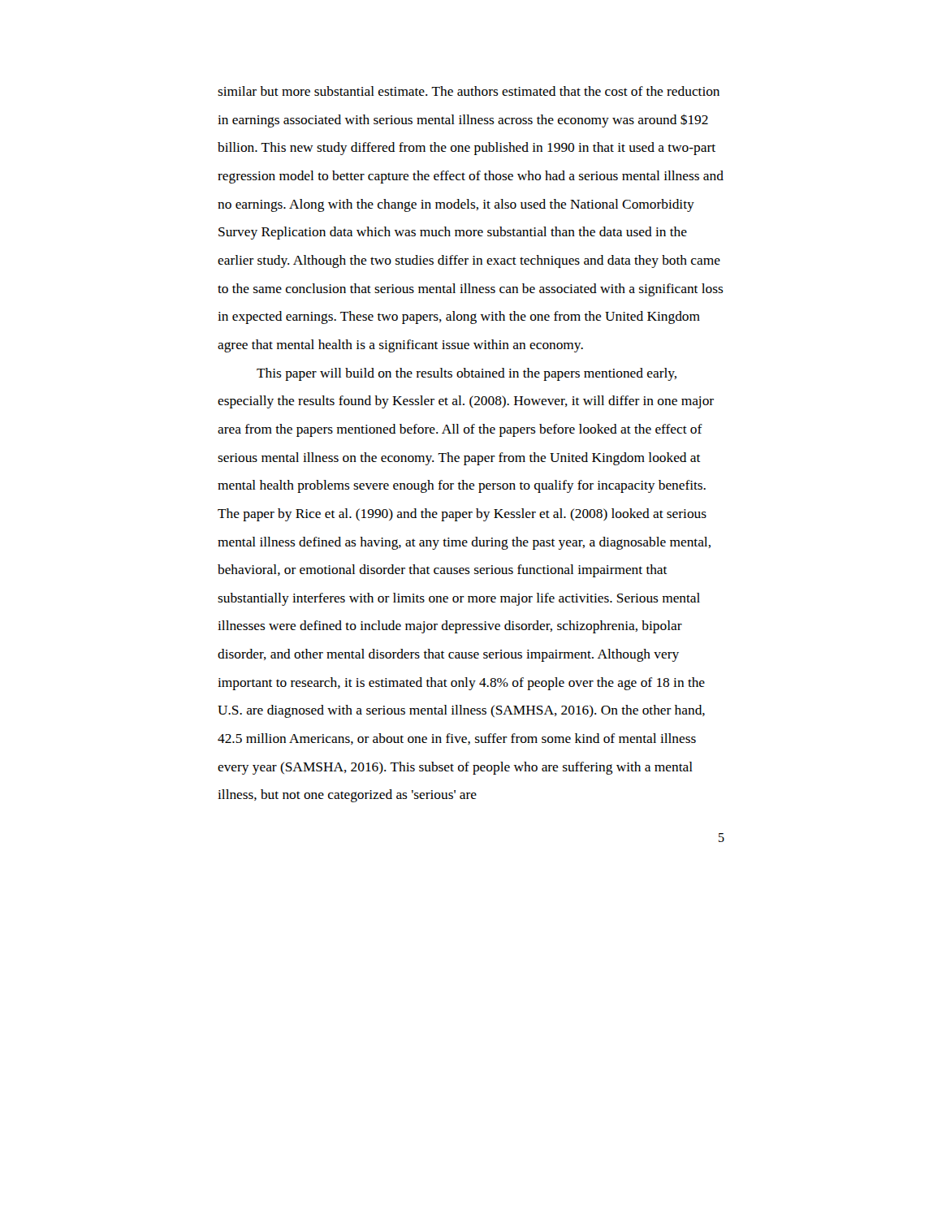similar but more substantial estimate. The authors estimated that the cost of the reduction in earnings associated with serious mental illness across the economy was around $192 billion. This new study differed from the one published in 1990 in that it used a two-part regression model to better capture the effect of those who had a serious mental illness and no earnings. Along with the change in models, it also used the National Comorbidity Survey Replication data which was much more substantial than the data used in the earlier study. Although the two studies differ in exact techniques and data they both came to the same conclusion that serious mental illness can be associated with a significant loss in expected earnings. These two papers, along with the one from the United Kingdom agree that mental health is a significant issue within an economy.
This paper will build on the results obtained in the papers mentioned early, especially the results found by Kessler et al. (2008). However, it will differ in one major area from the papers mentioned before. All of the papers before looked at the effect of serious mental illness on the economy. The paper from the United Kingdom looked at mental health problems severe enough for the person to qualify for incapacity benefits. The paper by Rice et al. (1990) and the paper by Kessler et al. (2008) looked at serious mental illness defined as having, at any time during the past year, a diagnosable mental, behavioral, or emotional disorder that causes serious functional impairment that substantially interferes with or limits one or more major life activities. Serious mental illnesses were defined to include major depressive disorder, schizophrenia, bipolar disorder, and other mental disorders that cause serious impairment. Although very important to research, it is estimated that only 4.8% of people over the age of 18 in the U.S. are diagnosed with a serious mental illness (SAMHSA, 2016). On the other hand, 42.5 million Americans, or about one in five, suffer from some kind of mental illness every year (SAMSHA, 2016). This subset of people who are suffering with a mental illness, but not one categorized as 'serious' are
5